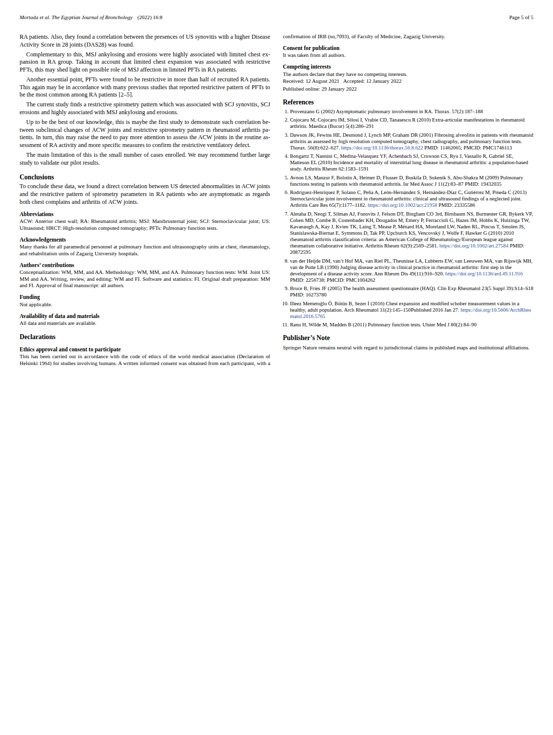Mortada et al. The Egyptian Journal of Bronchology(2022) 16:8
Page 5 of 5
RA patients. Also, they found a correlation between the presences of US synovitis with a higher Disease Activity Score in 28 joints (DAS28) was found.
Complementary to this, MSJ ankylosing and erosions were highly associated with limited chest expansion in RA group. Taking in account that limited chest expansion was associated with restrictive PFTs, this may shed light on possible role of MSJ affection in limited PFTs in RA patients.
Another essential point, PFTs were found to be restrictive in more than half of recruited RA patients. This again may be in accordance with many previous studies that reported restrictive pattern of PFTs to be the most common among RA patients [2–5].
The current study finds a restrictive spirometry pattern which was associated with SCJ synovitis, SCJ erosions and highly associated with MSJ ankylosing and erosions.
Up to be the best of our knowledge, this is maybe the first study to demonstrate such correlation between subclinical changes of ACW joints and restrictive spirometry pattern in rheumatoid arthritis patients. In turn, this may raise the need to pay more attention to assess the ACW joints in the routine assessment of RA activity and more specific measures to confirm the restrictive ventilatory defect.
The main limitation of this is the small number of cases enrolled. We may recommend further large study to validate our pilot results.
Conclusions
To conclude these data, we found a direct correlation between US detected abnormalities in ACW joints and the restrictive pattern of spirometry parameters in RA patients who are asymptomatic as regards both chest complains and arthritis of ACW joints.
Abbreviations
ACW: Anterior chest wall; RA: Rheumatoid arthritis; MSJ: Manibrusternal joint; SCJ: Sternoclavicular joint; US: Ultrasound; HRCT: High-resolution computed tomography; PFTs: Pulmonary function tests.
Acknowledgements
Many thanks for all paramedical personnel at pulmonary function and ultrasonography units at chest, rheumatology, and rehabilitation units of Zagazig University hospitals.
Authors’ contributions
Conceptualization: WM, MM, and AA. Methodology: WM, MM, and AA. Pulmonary function tests: WM. Joint US: MM and AA. Writing, review, and editing: WM and FI. Software and statistics: FI. Original draft preparation: MM and FI. Approval of final manuscript: all authors.
Funding
Not applicable.
Availability of data and materials
All data and materials are available.
Declarations
Ethics approval and consent to participate
This has been carried out in accordance with the code of ethics of the world medical association (Declaration of Helsinki 1964) for studies involving humans. A written informed consent was obtained from each participant, with a confirmation of IRB (no,7093), of Faculty of Medicine, Zagazig University.
Consent for publication
It was taken from all authors.
Competing interests
The authors declare that they have no competing interests.
Received: 12 August 2021 Accepted: 12 January 2022
Published online: 29 January 2022
References
Provenzano G (2002) Asymptomatic pulmonary involvement in RA. Thorax. 57(2):187–188
Cojocaru M, Cojocaru IM, Silosi I, Vrabie CD, Tanasescu R (2010) Extra-articular manifestations in rheumatoid arthritis. Maedica (Bucur) 5(4):286–291
Dawson JK, Fewins HE, Desmond J, Lynch MP, Graham DR (2001) Fibrosing alveolitis in patients with rheumatoid arthritis as assessed by high resolution computed tomography, chest radiography, and pulmonary function tests. Thorax. 56(8):622–627. https://doi.org/10.1136/thorax.56.8.622 PMID: 11462065; PMCID: PMC1746113
Bongartz T, Nannini C, Medina-Velasquez YF, Achenbach SJ, Crowson CS, Ryu J, Vassallo R, Gabriel SE, Matteson EL (2010) Incidence and mortality of interstitial lung disease in rheumatoid arthritis: a population-based study. Arthritis Rheum 62:1583–1591
Avnon LS, Manzur F, Bolotin A, Heimer D, Flusser D, Buskila D, Sukenik S, Abu-Shakra M (2009) Pulmonary functions testing in patients with rheumatoid arthritis. Isr Med Assoc J 11(2):83–87 PMID: 19432035
Rodríguez-Henríquez P, Solano C, Peña A, León-Hernández S, Hernández-Díaz C, Gutiérrez M, Pineda C (2013) Sternoclavicular joint involvement in rheumatoid arthritis: clinical and ultrasound findings of a neglected joint. Arthritis Care Res 65(7):1177–1182. https://doi.org/10.1002/acr.21958 PMID: 23335586
Aletaha D, Neogi T, Silman AJ, Funovits J, Felson DT, Bingham CO 3rd, Birnbaum NS, Burmester GR, Bykerk VP, Cohen MD, Combe B, Costenbader KH, Dougados M, Emery P, Ferraccioli G, Hazes JM, Hobbs K, Huizinga TW, Kavanaugh A, Kay J, Kvien TK, Laing T, Mease P, Ménard HA, Moreland LW, Naden RL, Pincus T, Smolen JS, Stanislawska-Biernat E, Symmons D, Tak PP, Upchurch KS, Vencovský J, Wolfe F, Hawker G (2010) 2010 rheumatoid arthritis classification criteria: an American College of Rheumatology/European league against rheumatism collaborative initiative. Arthritis Rheum 62(9):2569–2581. https://doi.org/10.1002/art.27584 PMID: 20872595
van der Heijde DM, van’t Hof MA, van Riel PL, Theunisse LA, Lubberts EW, van Leeuwen MA, van Rijswijk MH, van de Putte LB (1990) Judging disease activity in clinical practice in rheumatoid arthritis: first step in the development of a disease activity score. Ann Rheum Dis 49(11):916–920. https://doi.org/10.1136/ard.49.11.916 PMID: 2256738; PMCID: PMC1004262
Bruce B, Fries JF (2005) The health assessment questionnaire (HAQ). Clin Exp Rheumatol 23(5 Suppl 39):S14–S18 PMID: 16273780
Illeez Memetoğlu Ö, Bütün B, Sezer İ (2016) Chest expansion and modified schober measurement values in a healthy, adult population. Arch Rheumatol 31(2):145–150Published 2016 Jan 27. https://doi.org/10.5606/ArchRheumatol.2016.5765
Ranu H, Wilde M, Madden B (2011) Pulmonary function tests. Ulster Med J 80(2):84–90
Publisher’s Note
Springer Nature remains neutral with regard to jurisdictional claims in published maps and institutional affiliations.